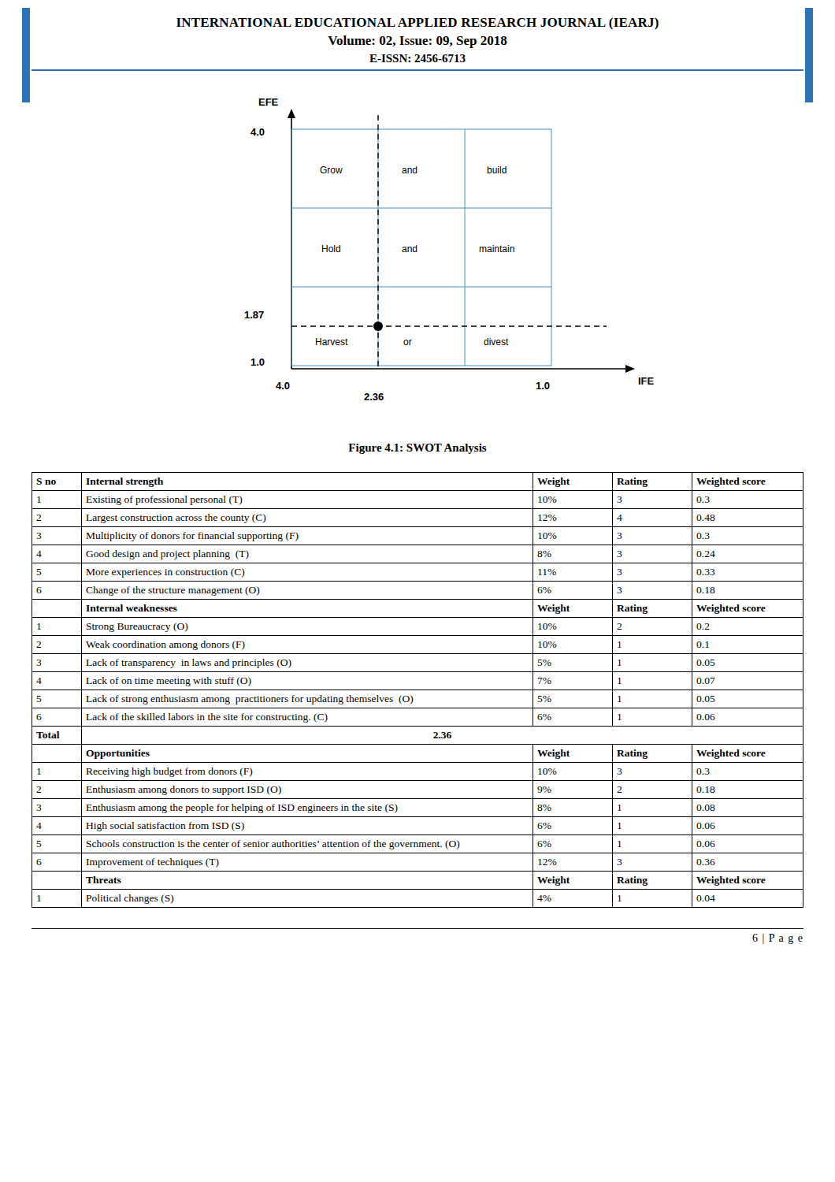INTERNATIONAL EDUCATIONAL APPLIED RESEARCH JOURNAL (IEARJ)
Volume: 02, Issue: 09, Sep 2018
E-ISSN: 2456-6713
EFE IFE 4.0 1.87 1.0 4.0 2.36 1.0 Grow and build Hold and maintain Harvest or divest
Figure 4.1: SWOT Analysis
| S no | Internal strength | Weight | Rating | Weighted score |
| --- | --- | --- | --- | --- |
| 1 | Existing of professional personal (T) | 10% | 3 | 0.3 |
| 2 | Largest construction across the county (C) | 12% | 4 | 0.48 |
| 3 | Multiplicity of donors for financial supporting (F) | 10% | 3 | 0.3 |
| 4 | Good design and project planning (T) | 8% | 3 | 0.24 |
| 5 | More experiences in construction (C) | 11% | 3 | 0.33 |
| 6 | Change of the structure management (O) | 6% | 3 | 0.18 |
| | Internal weaknesses | Weight | Rating | Weighted score |
| 1 | Strong Bureaucracy (O) | 10% | 2 | 0.2 |
| 2 | Weak coordination among donors (F) | 10% | 1 | 0.1 |
| 3 | Lack of transparency in laws and principles (O) | 5% | 1 | 0.05 |
| 4 | Lack of on time meeting with stuff (O) | 7% | 1 | 0.07 |
| 5 | Lack of strong enthusiasm among practitioners for updating themselves (O) | 5% | 1 | 0.05 |
| 6 | Lack of the skilled labors in the site for constructing. (C) | 6% | 1 | 0.06 |
| Total | 2.36 |
| | Opportunities | Weight | Rating | Weighted score |
| 1 | Receiving high budget from donors (F) | 10% | 3 | 0.3 |
| 2 | Enthusiasm among donors to support ISD (O) | 9% | 2 | 0.18 |
| 3 | Enthusiasm among the people for helping of ISD engineers in the site (S) | 8% | 1 | 0.08 |
| 4 | High social satisfaction from ISD (S) | 6% | 1 | 0.06 |
| 5 | Schools construction is the center of senior authorities’ attention of the government. (O) | 6% | 1 | 0.06 |
| 6 | Improvement of techniques (T) | 12% | 3 | 0.36 |
| | Threats | Weight | Rating | Weighted score |
| 1 | Political changes (S) | 4% | 1 | 0.04 |
6 | P a g e